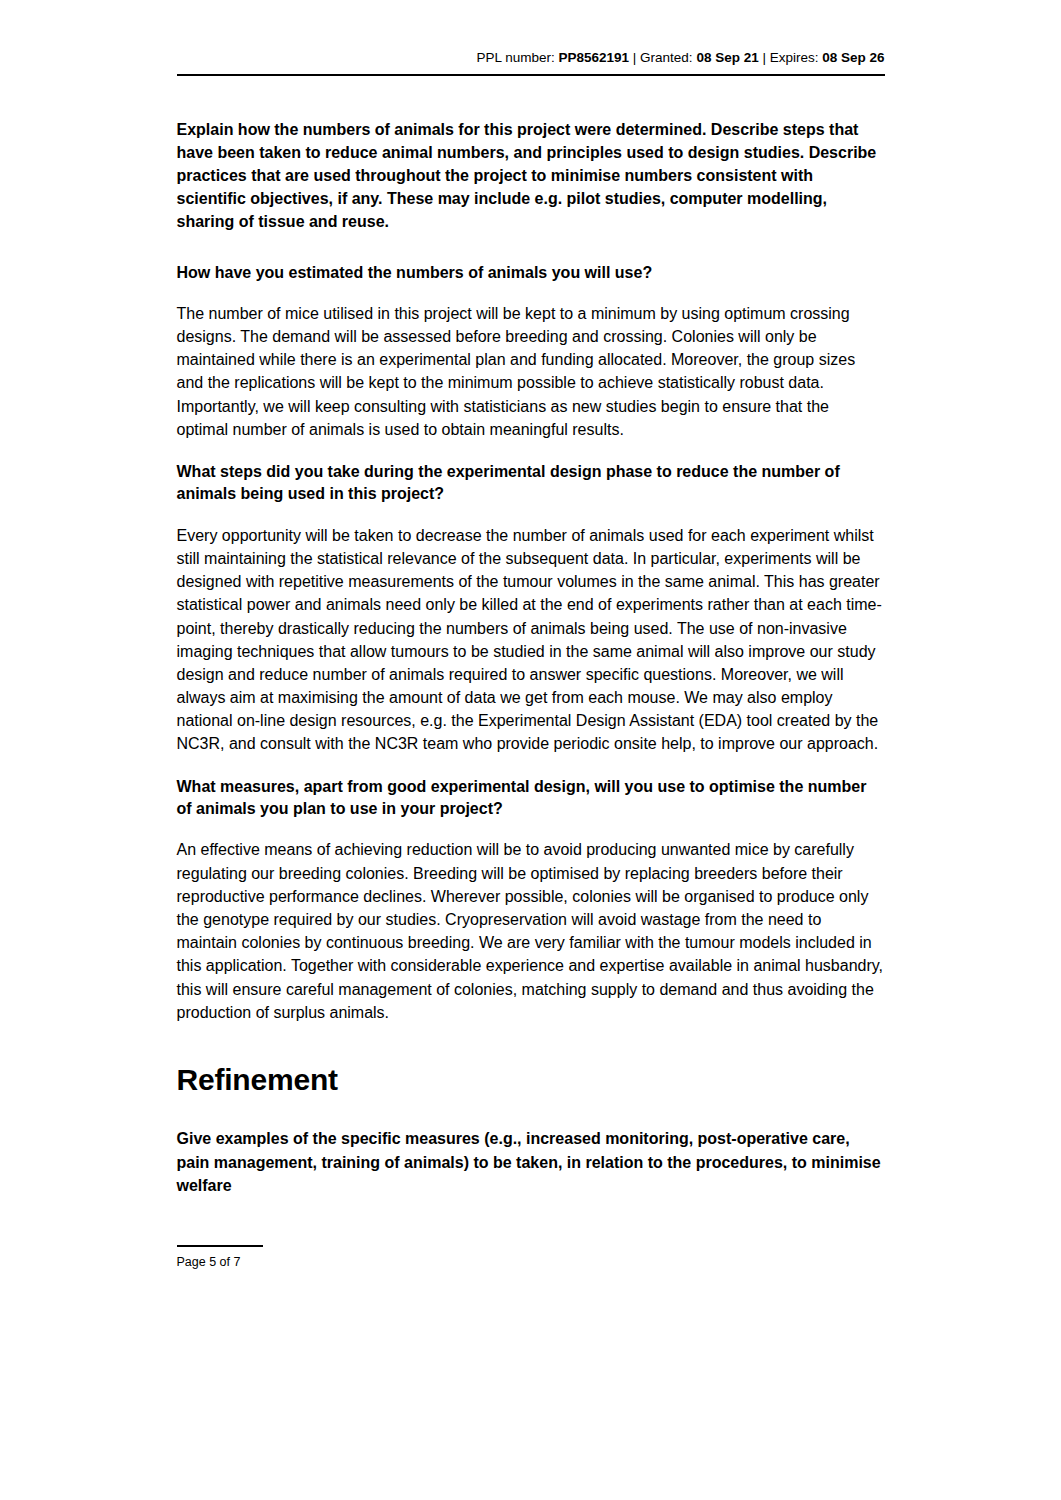PPL number: PP8562191 | Granted: 08 Sep 21 | Expires: 08 Sep 26
Explain how the numbers of animals for this project were determined. Describe steps that have been taken to reduce animal numbers, and principles used to design studies. Describe practices that are used throughout the project to minimise numbers consistent with scientific objectives, if any. These may include e.g. pilot studies, computer modelling, sharing of tissue and reuse.
How have you estimated the numbers of animals you will use?
The number of mice utilised in this project will be kept to a minimum by using optimum crossing designs. The demand will be assessed before breeding and crossing. Colonies will only be maintained while there is an experimental plan and funding allocated. Moreover, the group sizes and the replications will be kept to the minimum possible to achieve statistically robust data. Importantly, we will keep consulting with statisticians as new studies begin to ensure that the optimal number of animals is used to obtain meaningful results.
What steps did you take during the experimental design phase to reduce the number of animals being used in this project?
Every opportunity will be taken to decrease the number of animals used for each experiment whilst still maintaining the statistical relevance of the subsequent data. In particular, experiments will be designed with repetitive measurements of the tumour volumes in the same animal. This has greater statistical power and animals need only be killed at the end of experiments rather than at each time-point, thereby drastically reducing the numbers of animals being used. The use of non-invasive imaging techniques that allow tumours to be studied in the same animal will also improve our study design and reduce number of animals required to answer specific questions. Moreover, we will always aim at maximising the amount of data we get from each mouse. We may also employ national on-line design resources, e.g. the Experimental Design Assistant (EDA) tool created by the NC3R, and consult with the NC3R team who provide periodic onsite help, to improve our approach.
What measures, apart from good experimental design, will you use to optimise the number of animals you plan to use in your project?
An effective means of achieving reduction will be to avoid producing unwanted mice by carefully regulating our breeding colonies. Breeding will be optimised by replacing breeders before their reproductive performance declines. Wherever possible, colonies will be organised to produce only the genotype required by our studies. Cryopreservation will avoid wastage from the need to maintain colonies by continuous breeding. We are very familiar with the tumour models included in this application. Together with considerable experience and expertise available in animal husbandry, this will ensure careful management of colonies, matching supply to demand and thus avoiding the production of surplus animals.
Refinement
Give examples of the specific measures (e.g., increased monitoring, post-operative care, pain management, training of animals) to be taken, in relation to the procedures, to minimise welfare
Page 5 of 7